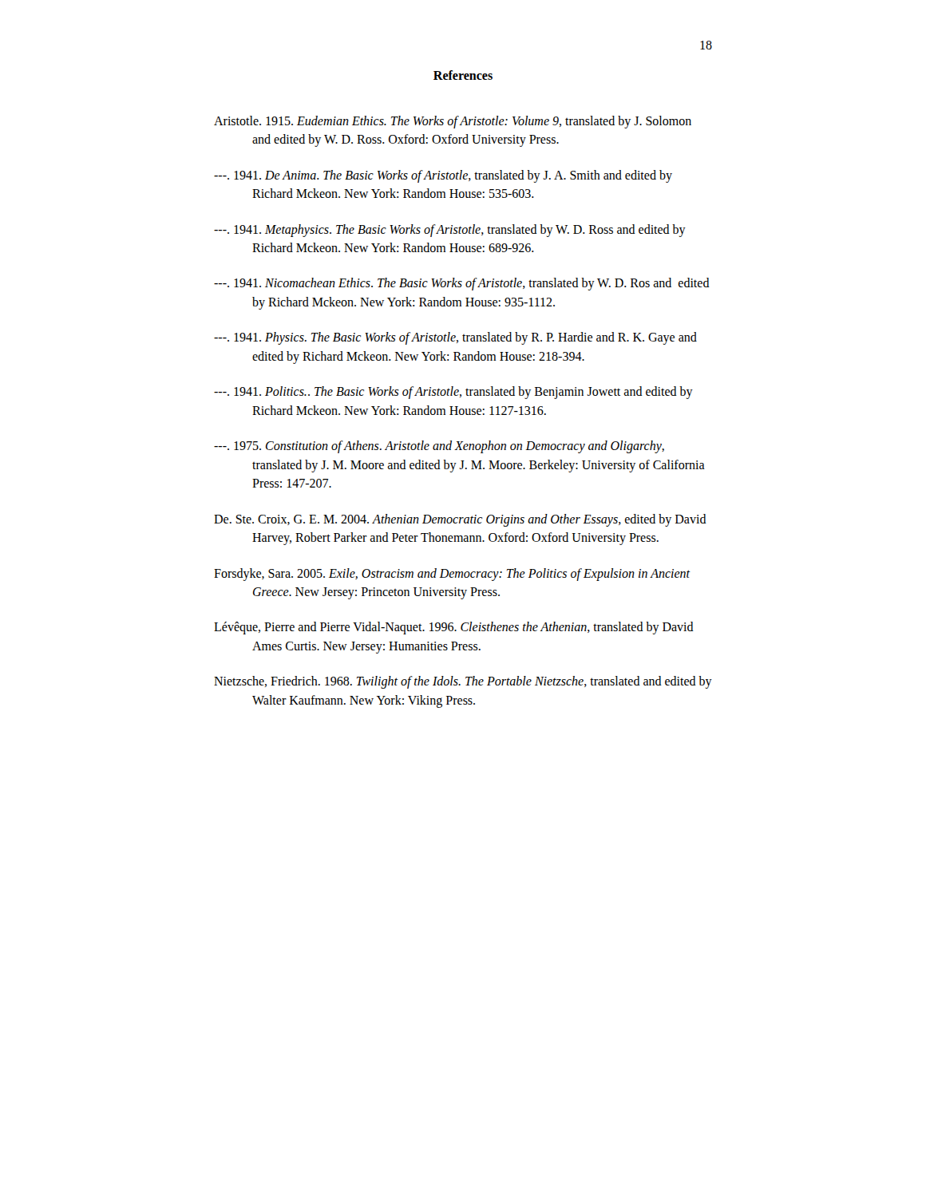18
References
Aristotle. 1915. Eudemian Ethics. The Works of Aristotle: Volume 9, translated by J. Solomon and edited by W. D. Ross. Oxford: Oxford University Press.
---. 1941. De Anima. The Basic Works of Aristotle, translated by J. A. Smith and edited by Richard Mckeon. New York: Random House: 535-603.
---. 1941. Metaphysics. The Basic Works of Aristotle, translated by W. D. Ross and edited by Richard Mckeon. New York: Random House: 689-926.
---. 1941. Nicomachean Ethics. The Basic Works of Aristotle, translated by W. D. Ros and edited by Richard Mckeon. New York: Random House: 935-1112.
---. 1941. Physics. The Basic Works of Aristotle, translated by R. P. Hardie and R. K. Gaye and edited by Richard Mckeon. New York: Random House: 218-394.
---. 1941. Politics.. The Basic Works of Aristotle, translated by Benjamin Jowett and edited by Richard Mckeon. New York: Random House: 1127-1316.
---. 1975. Constitution of Athens. Aristotle and Xenophon on Democracy and Oligarchy, translated by J. M. Moore and edited by J. M. Moore. Berkeley: University of California Press: 147-207.
De. Ste. Croix, G. E. M. 2004. Athenian Democratic Origins and Other Essays, edited by David Harvey, Robert Parker and Peter Thonemann. Oxford: Oxford University Press.
Forsdyke, Sara. 2005. Exile, Ostracism and Democracy: The Politics of Expulsion in Ancient Greece. New Jersey: Princeton University Press.
Lévêque, Pierre and Pierre Vidal-Naquet. 1996. Cleisthenes the Athenian, translated by David Ames Curtis. New Jersey: Humanities Press.
Nietzsche, Friedrich. 1968. Twilight of the Idols. The Portable Nietzsche, translated and edited by Walter Kaufmann. New York: Viking Press.